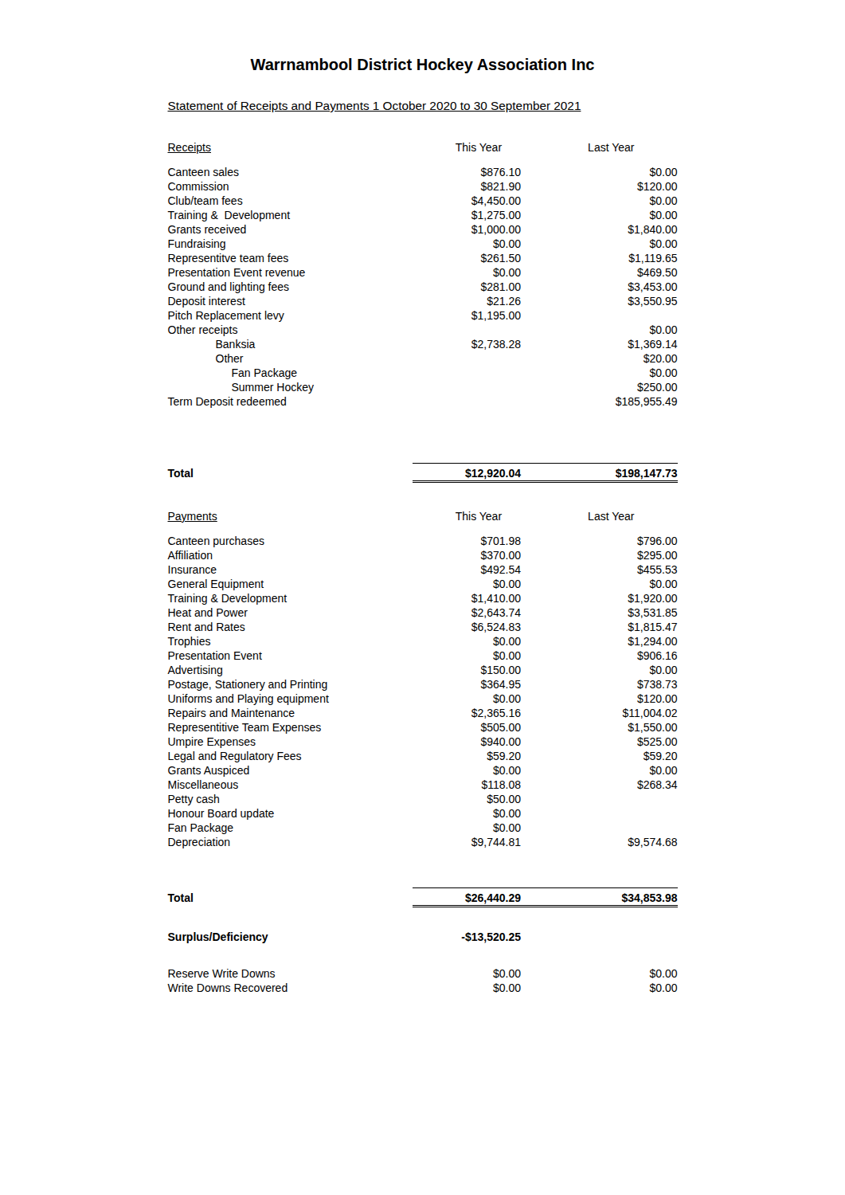Warrnambool District Hockey Association Inc
| Statement of Receipts and Payments 1 October 2020 to 30 September 2021 |
| Receipts | This Year | Last Year |
| Canteen sales | $876.10 | $0.00 |
| Commission | $821.90 | $120.00 |
| Club/team fees | $4,450.00 | $0.00 |
| Training & Development | $1,275.00 | $0.00 |
| Grants received | $1,000.00 | $1,840.00 |
| Fundraising | $0.00 | $0.00 |
| Representitve team fees | $261.50 | $1,119.65 |
| Presentation Event revenue | $0.00 | $469.50 |
| Ground and lighting fees | $281.00 | $3,453.00 |
| Deposit interest | $21.26 | $3,550.95 |
| Pitch Replacement levy | $1,195.00 | |
| Other receipts | | $0.00 |
| Banksia | $2,738.28 | $1,369.14 |
| Other | | $20.00 |
| Fan Package | | $0.00 |
| Summer Hockey | | $250.00 |
| Term Deposit redeemed | | $185,955.49 |
| Total | $12,920.04 | $198,147.73 |
| Payments | This Year | Last Year |
| Canteen purchases | $701.98 | $796.00 |
| Affiliation | $370.00 | $295.00 |
| Insurance | $492.54 | $455.53 |
| General Equipment | $0.00 | $0.00 |
| Training & Development | $1,410.00 | $1,920.00 |
| Heat and Power | $2,643.74 | $3,531.85 |
| Rent and Rates | $6,524.83 | $1,815.47 |
| Trophies | $0.00 | $1,294.00 |
| Presentation Event | $0.00 | $906.16 |
| Advertising | $150.00 | $0.00 |
| Postage, Stationery and Printing | $364.95 | $738.73 |
| Uniforms and Playing equipment | $0.00 | $120.00 |
| Repairs and Maintenance | $2,365.16 | $11,004.02 |
| Representitive Team Expenses | $505.00 | $1,550.00 |
| Umpire Expenses | $940.00 | $525.00 |
| Legal and Regulatory Fees | $59.20 | $59.20 |
| Grants Auspiced | $0.00 | $0.00 |
| Miscellaneous | $118.08 | $268.34 |
| Petty cash | $50.00 | |
| Honour Board update | $0.00 | |
| Fan Package | $0.00 | |
| Depreciation | $9,744.81 | $9,574.68 |
| Total | $26,440.29 | $34,853.98 |
| Surplus/Deficiency | -$13,520.25 | |
| Reserve Write Downs | $0.00 | $0.00 |
| Write Downs Recovered | $0.00 | $0.00 |